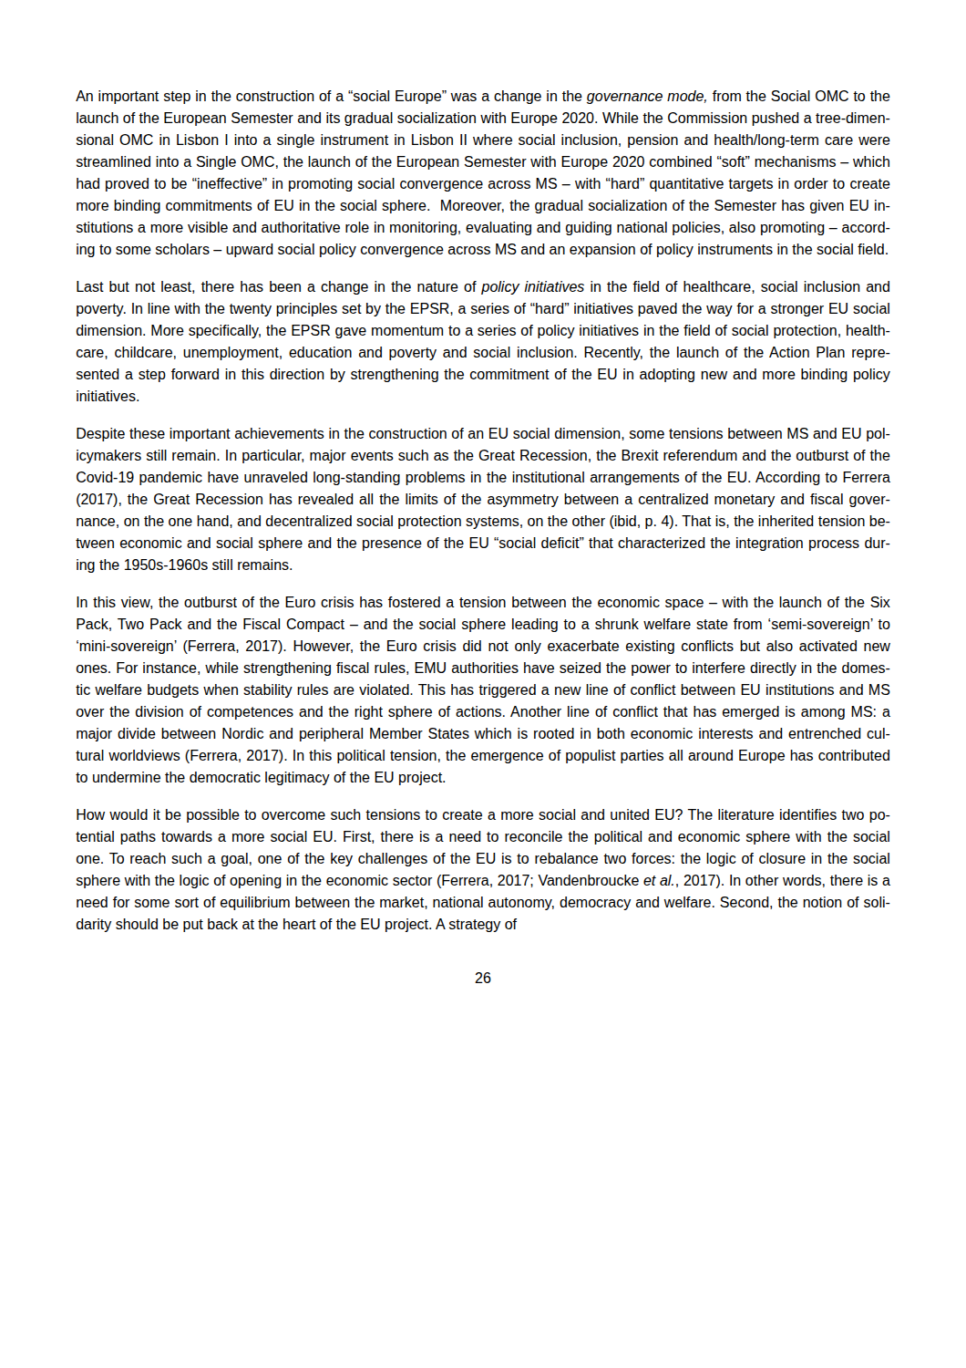An important step in the construction of a “social Europe” was a change in the governance mode, from the Social OMC to the launch of the European Semester and its gradual socialization with Europe 2020. While the Commission pushed a tree-dimensional OMC in Lisbon I into a single instrument in Lisbon II where social inclusion, pension and health/long-term care were streamlined into a Single OMC, the launch of the European Semester with Europe 2020 combined “soft” mechanisms – which had proved to be “ineffective” in promoting social convergence across MS – with “hard” quantitative targets in order to create more binding commitments of EU in the social sphere. Moreover, the gradual socialization of the Semester has given EU institutions a more visible and authoritative role in monitoring, evaluating and guiding national policies, also promoting – according to some scholars – upward social policy convergence across MS and an expansion of policy instruments in the social field.
Last but not least, there has been a change in the nature of policy initiatives in the field of healthcare, social inclusion and poverty. In line with the twenty principles set by the EPSR, a series of “hard” initiatives paved the way for a stronger EU social dimension. More specifically, the EPSR gave momentum to a series of policy initiatives in the field of social protection, healthcare, childcare, unemployment, education and poverty and social inclusion. Recently, the launch of the Action Plan represented a step forward in this direction by strengthening the commitment of the EU in adopting new and more binding policy initiatives.
Despite these important achievements in the construction of an EU social dimension, some tensions between MS and EU policymakers still remain. In particular, major events such as the Great Recession, the Brexit referendum and the outburst of the Covid-19 pandemic have unraveled long-standing problems in the institutional arrangements of the EU. According to Ferrera (2017), the Great Recession has revealed all the limits of the asymmetry between a centralized monetary and fiscal governance, on the one hand, and decentralized social protection systems, on the other (ibid, p. 4). That is, the inherited tension between economic and social sphere and the presence of the EU “social deficit” that characterized the integration process during the 1950s-1960s still remains.
In this view, the outburst of the Euro crisis has fostered a tension between the economic space – with the launch of the Six Pack, Two Pack and the Fiscal Compact – and the social sphere leading to a shrunk welfare state from ‘semi-sovereign’ to ‘mini-sovereign’ (Ferrera, 2017). However, the Euro crisis did not only exacerbate existing conflicts but also activated new ones. For instance, while strengthening fiscal rules, EMU authorities have seized the power to interfere directly in the domestic welfare budgets when stability rules are violated. This has triggered a new line of conflict between EU institutions and MS over the division of competences and the right sphere of actions. Another line of conflict that has emerged is among MS: a major divide between Nordic and peripheral Member States which is rooted in both economic interests and entrenched cultural worldviews (Ferrera, 2017). In this political tension, the emergence of populist parties all around Europe has contributed to undermine the democratic legitimacy of the EU project.
How would it be possible to overcome such tensions to create a more social and united EU? The literature identifies two potential paths towards a more social EU. First, there is a need to reconcile the political and economic sphere with the social one. To reach such a goal, one of the key challenges of the EU is to rebalance two forces: the logic of closure in the social sphere with the logic of opening in the economic sector (Ferrera, 2017; Vandenbroucke et al., 2017). In other words, there is a need for some sort of equilibrium between the market, national autonomy, democracy and welfare. Second, the notion of solidarity should be put back at the heart of the EU project. A strategy of
26